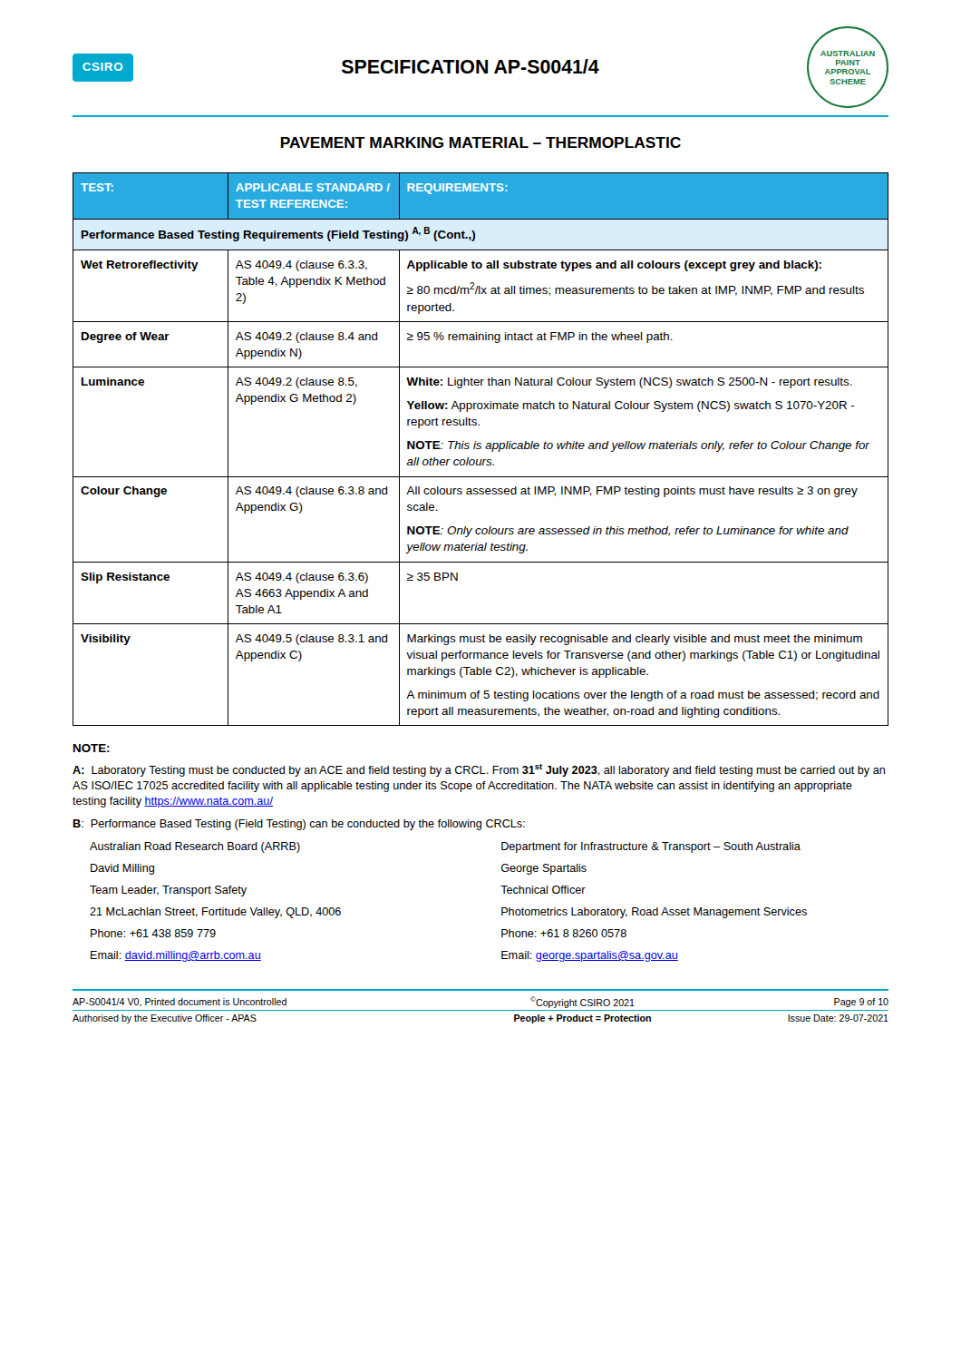CSIRO
SPECIFICATION AP-S0041/4
AUSTRALIAN PAINT APPROVAL SCHEME
PAVEMENT MARKING MATERIAL – THERMOPLASTIC
| TEST: | APPLICABLE STANDARD / TEST REFERENCE: | REQUIREMENTS: |
| --- | --- | --- |
| Performance Based Testing Requirements (Field Testing) A, B (Cont.,) |
| Wet Retroreflectivity | AS 4049.4 (clause 6.3.3, Table 4, Appendix K Method 2) | Applicable to all substrate types and all colours (except grey and black): ≥ 80 mcd/m 2 /lx at all times; measurements to be taken at IMP, INMP, FMP and results reported. |
| Degree of Wear | AS 4049.2 (clause 8.4 and Appendix N) | ≥ 95 % remaining intact at FMP in the wheel path. |
| Luminance | AS 4049.2 (clause 8.5, Appendix G Method 2) | White: Lighter than Natural Colour System (NCS) swatch S 2500-N - report results. Yellow: Approximate match to Natural Colour System (NCS) swatch S 1070-Y20R - report results. NOTE : This is applicable to white and yellow materials only, refer to Colour Change for all other colours. |
| Colour Change | AS 4049.4 (clause 6.3.8 and Appendix G) | All colours assessed at IMP, INMP, FMP testing points must have results ≥ 3 on grey scale. NOTE : Only colours are assessed in this method, refer to Luminance for white and yellow material testing. |
| Slip Resistance | AS 4049.4 (clause 6.3.6) AS 4663 Appendix A and Table A1 | ≥ 35 BPN |
| Visibility | AS 4049.5 (clause 8.3.1 and Appendix C) | Markings must be easily recognisable and clearly visible and must meet the minimum visual performance levels for Transverse (and other) markings (Table C1) or Longitudinal markings (Table C2), whichever is applicable. A minimum of 5 testing locations over the length of a road must be assessed; record and report all measurements, the weather, on-road and lighting conditions. |
NOTE:
A: Laboratory Testing must be conducted by an ACE and field testing by a CRCL. From 31st July 2023, all laboratory and field testing must be carried out by an AS ISO/IEC 17025 accredited facility with all applicable testing under its Scope of Accreditation. The NATA website can assist in identifying an appropriate testing facility https://www.nata.com.au/
B: Performance Based Testing (Field Testing) can be conducted by the following CRCLs:
Australian Road Research Board (ARRB)
David Milling
Team Leader, Transport Safety
21 McLachlan Street, Fortitude Valley, QLD, 4006
Phone: +61 438 859 779
Email: david.milling@arrb.com.au
Department for Infrastructure & Transport – South Australia
George Spartalis
Technical Officer
Photometrics Laboratory, Road Asset Management Services
Phone: +61 8 8260 0578
Email: george.spartalis@sa.gov.au
| AP-S0041/4 V0, Printed document is Uncontrolled | © Copyright CSIRO 2021 | Page 9 of 10 |
| Authorised by the Executive Officer - APAS | People + Product = Protection | Issue Date: 29-07-2021 |